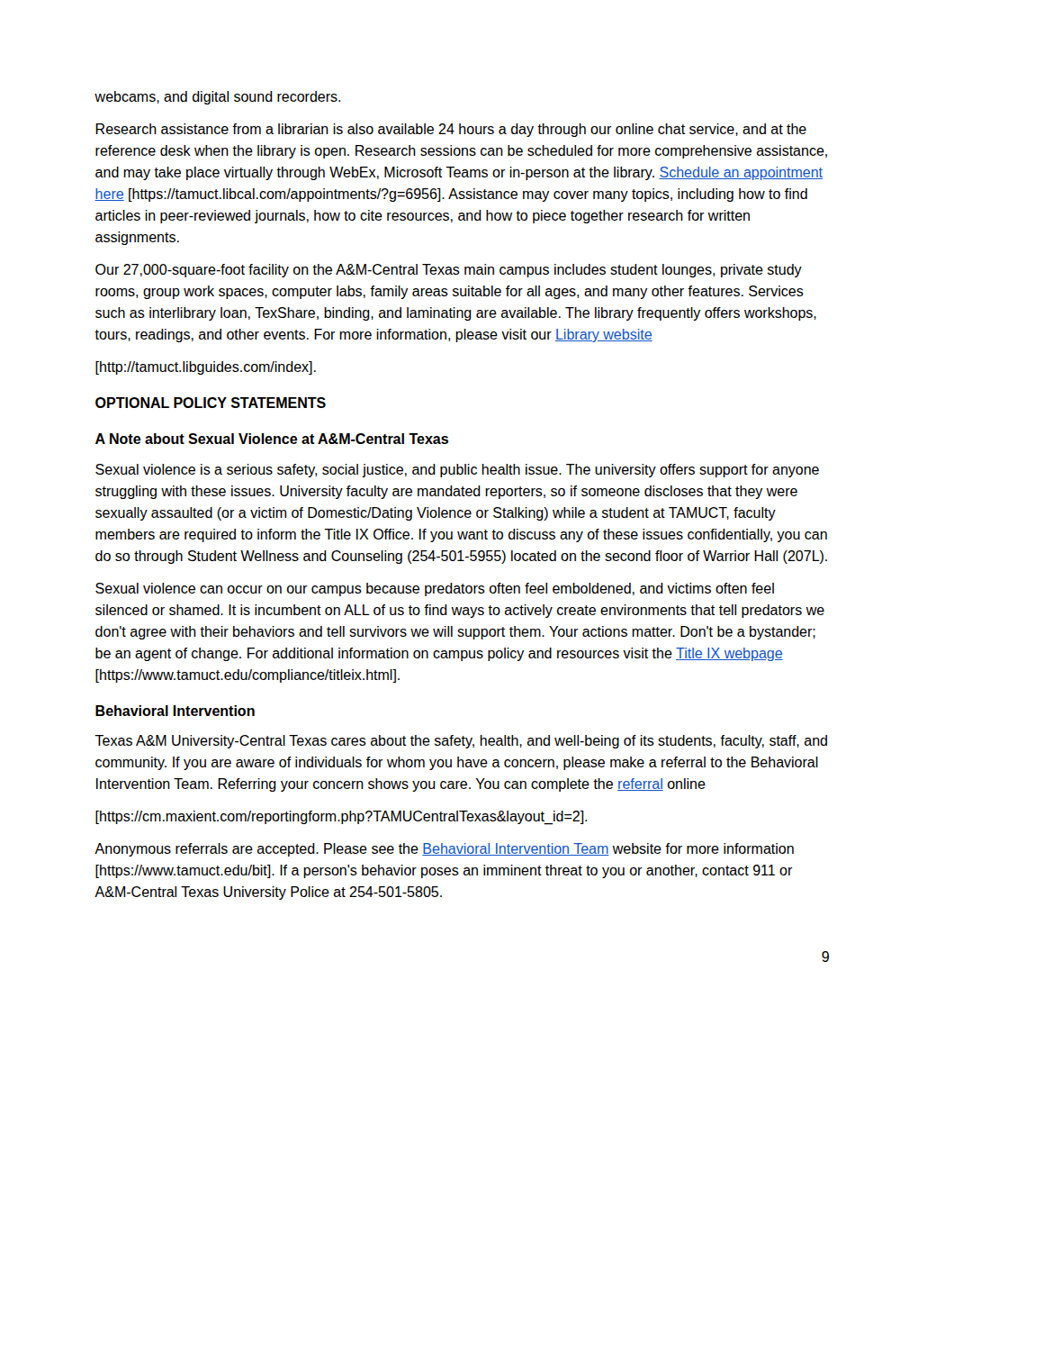webcams, and digital sound recorders.
Research assistance from a librarian is also available 24 hours a day through our online chat service, and at the reference desk when the library is open. Research sessions can be scheduled for more comprehensive assistance, and may take place virtually through WebEx, Microsoft Teams or in-person at the library. Schedule an appointment here [https://tamuct.libcal.com/appointments/?g=6956]. Assistance may cover many topics, including how to find articles in peer-reviewed journals, how to cite resources, and how to piece together research for written assignments.
Our 27,000-square-foot facility on the A&M-Central Texas main campus includes student lounges, private study rooms, group work spaces, computer labs, family areas suitable for all ages, and many other features. Services such as interlibrary loan, TexShare, binding, and laminating are available. The library frequently offers workshops, tours, readings, and other events. For more information, please visit our Library website
[http://tamuct.libguides.com/index].
OPTIONAL POLICY STATEMENTS
A Note about Sexual Violence at A&M-Central Texas
Sexual violence is a serious safety, social justice, and public health issue. The university offers support for anyone struggling with these issues. University faculty are mandated reporters, so if someone discloses that they were sexually assaulted (or a victim of Domestic/Dating Violence or Stalking) while a student at TAMUCT, faculty members are required to inform the Title IX Office. If you want to discuss any of these issues confidentially, you can do so through Student Wellness and Counseling (254-501-5955) located on the second floor of Warrior Hall (207L).
Sexual violence can occur on our campus because predators often feel emboldened, and victims often feel silenced or shamed. It is incumbent on ALL of us to find ways to actively create environments that tell predators we don't agree with their behaviors and tell survivors we will support them. Your actions matter. Don't be a bystander; be an agent of change. For additional information on campus policy and resources visit the Title IX webpage [https://www.tamuct.edu/compliance/titleix.html].
Behavioral Intervention
Texas A&M University-Central Texas cares about the safety, health, and well-being of its students, faculty, staff, and community. If you are aware of individuals for whom you have a concern, please make a referral to the Behavioral Intervention Team. Referring your concern shows you care. You can complete the referral online
[https://cm.maxient.com/reportingform.php?TAMUCentralTexas&layout_id=2].
Anonymous referrals are accepted. Please see the Behavioral Intervention Team website for more information [https://www.tamuct.edu/bit]. If a person's behavior poses an imminent threat to you or another, contact 911 or A&M-Central Texas University Police at 254-501-5805.
9